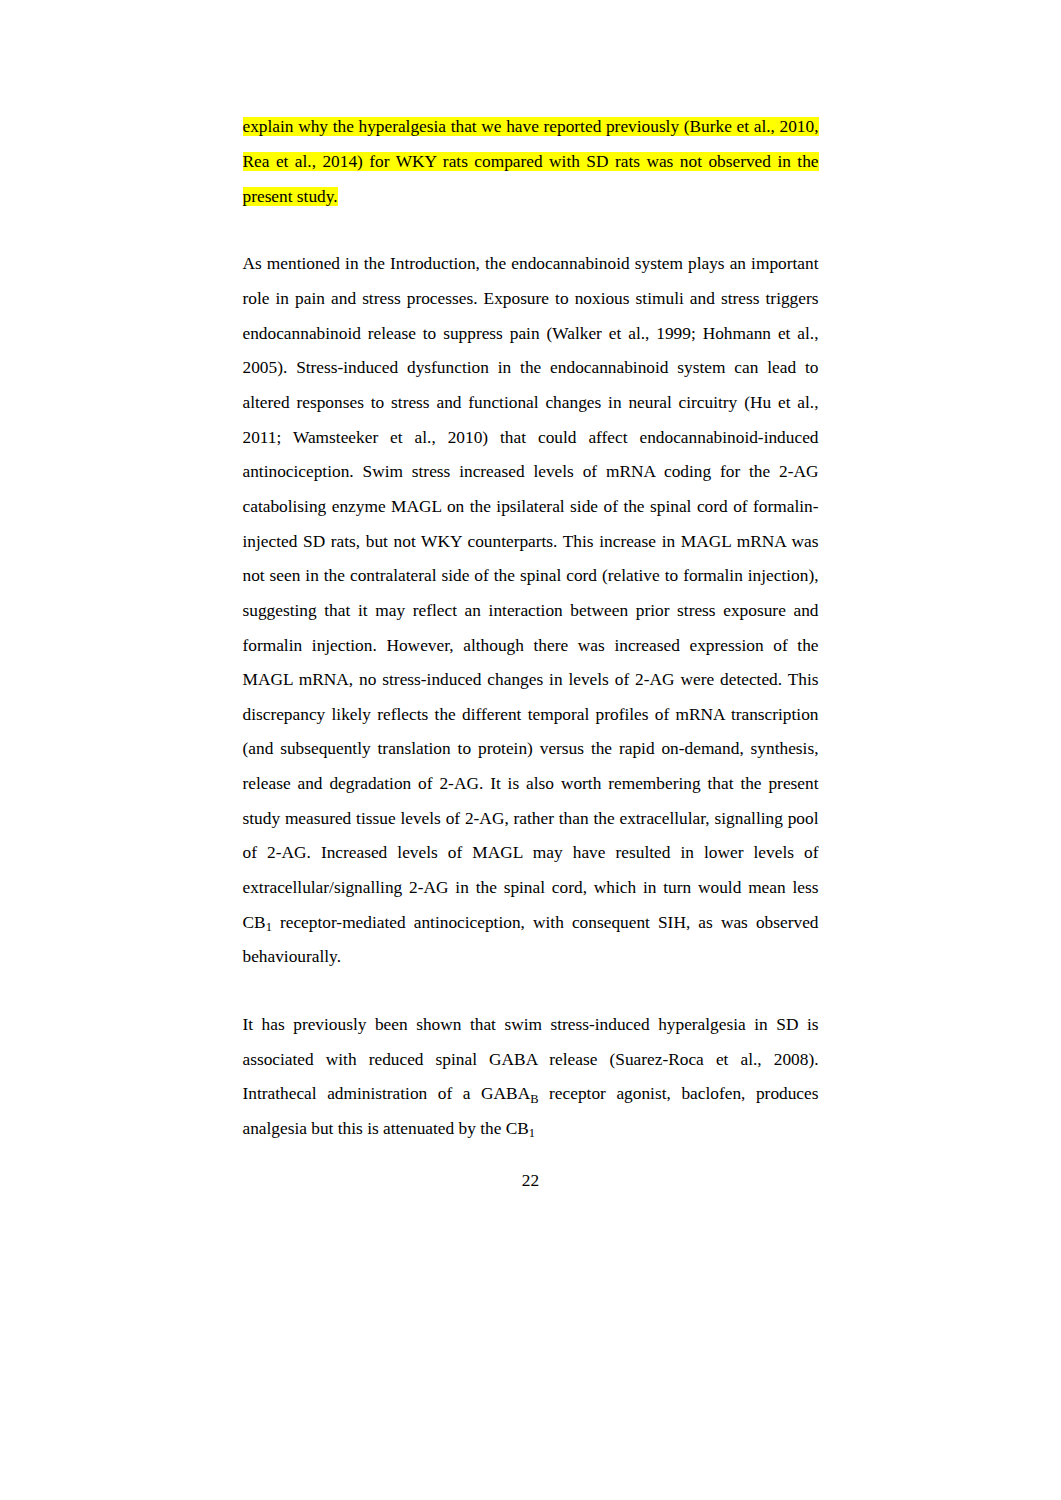explain why the hyperalgesia that we have reported previously (Burke et al., 2010, Rea et al., 2014) for WKY rats compared with SD rats was not observed in the present study.
As mentioned in the Introduction, the endocannabinoid system plays an important role in pain and stress processes. Exposure to noxious stimuli and stress triggers endocannabinoid release to suppress pain (Walker et al., 1999; Hohmann et al., 2005). Stress-induced dysfunction in the endocannabinoid system can lead to altered responses to stress and functional changes in neural circuitry (Hu et al., 2011; Wamsteeker et al., 2010) that could affect endocannabinoid-induced antinociception. Swim stress increased levels of mRNA coding for the 2-AG catabolising enzyme MAGL on the ipsilateral side of the spinal cord of formalin-injected SD rats, but not WKY counterparts. This increase in MAGL mRNA was not seen in the contralateral side of the spinal cord (relative to formalin injection), suggesting that it may reflect an interaction between prior stress exposure and formalin injection. However, although there was increased expression of the MAGL mRNA, no stress-induced changes in levels of 2-AG were detected. This discrepancy likely reflects the different temporal profiles of mRNA transcription (and subsequently translation to protein) versus the rapid on-demand, synthesis, release and degradation of 2-AG. It is also worth remembering that the present study measured tissue levels of 2-AG, rather than the extracellular, signalling pool of 2-AG. Increased levels of MAGL may have resulted in lower levels of extracellular/signalling 2-AG in the spinal cord, which in turn would mean less CB1 receptor-mediated antinociception, with consequent SIH, as was observed behaviourally.
It has previously been shown that swim stress-induced hyperalgesia in SD is associated with reduced spinal GABA release (Suarez-Roca et al., 2008). Intrathecal administration of a GABAB receptor agonist, baclofen, produces analgesia but this is attenuated by the CB1
22